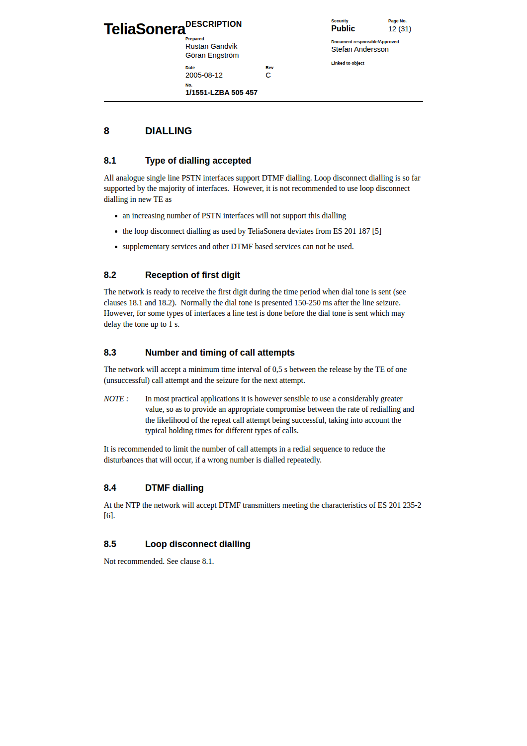| Telia Sonera | DESCRIPTION Prepared Rustan Gandvik Göran Engström / Date 2005-08-12 / Rev C / No. 1/1551-LZBA 505 457 | / Security Public / Page No. 12 (31) / Document responsible/Approved Stefan Andersson Linked to object |
8 DIALLING
8.1 Type of dialling accepted
All analogue single line PSTN interfaces support DTMF dialling. Loop disconnect dialling is so far supported by the majority of interfaces. However, it is not recommended to use loop disconnect dialling in new TE as
an increasing number of PSTN interfaces will not support this dialling
the loop disconnect dialling as used by TeliaSonera deviates from ES 201 187 [5]
supplementary services and other DTMF based services can not be used.
8.2 Reception of first digit
The network is ready to receive the first digit during the time period when dial tone is sent (see clauses 18.1 and 18.2). Normally the dial tone is presented 150-250 ms after the line seizure. However, for some types of interfaces a line test is done before the dial tone is sent which may delay the tone up to 1 s.
8.3 Number and timing of call attempts
The network will accept a minimum time interval of 0,5 s between the release by the TE of one (unsuccessful) call attempt and the seizure for the next attempt.
NOTE : In most practical applications it is however sensible to use a considerably greater value, so as to provide an appropriate compromise between the rate of redialling and the likelihood of the repeat call attempt being successful, taking into account the typical holding times for different types of calls.
It is recommended to limit the number of call attempts in a redial sequence to reduce the disturbances that will occur, if a wrong number is dialled repeatedly.
8.4 DTMF dialling
At the NTP the network will accept DTMF transmitters meeting the characteristics of ES 201 235-2 [6].
8.5 Loop disconnect dialling
Not recommended. See clause 8.1.